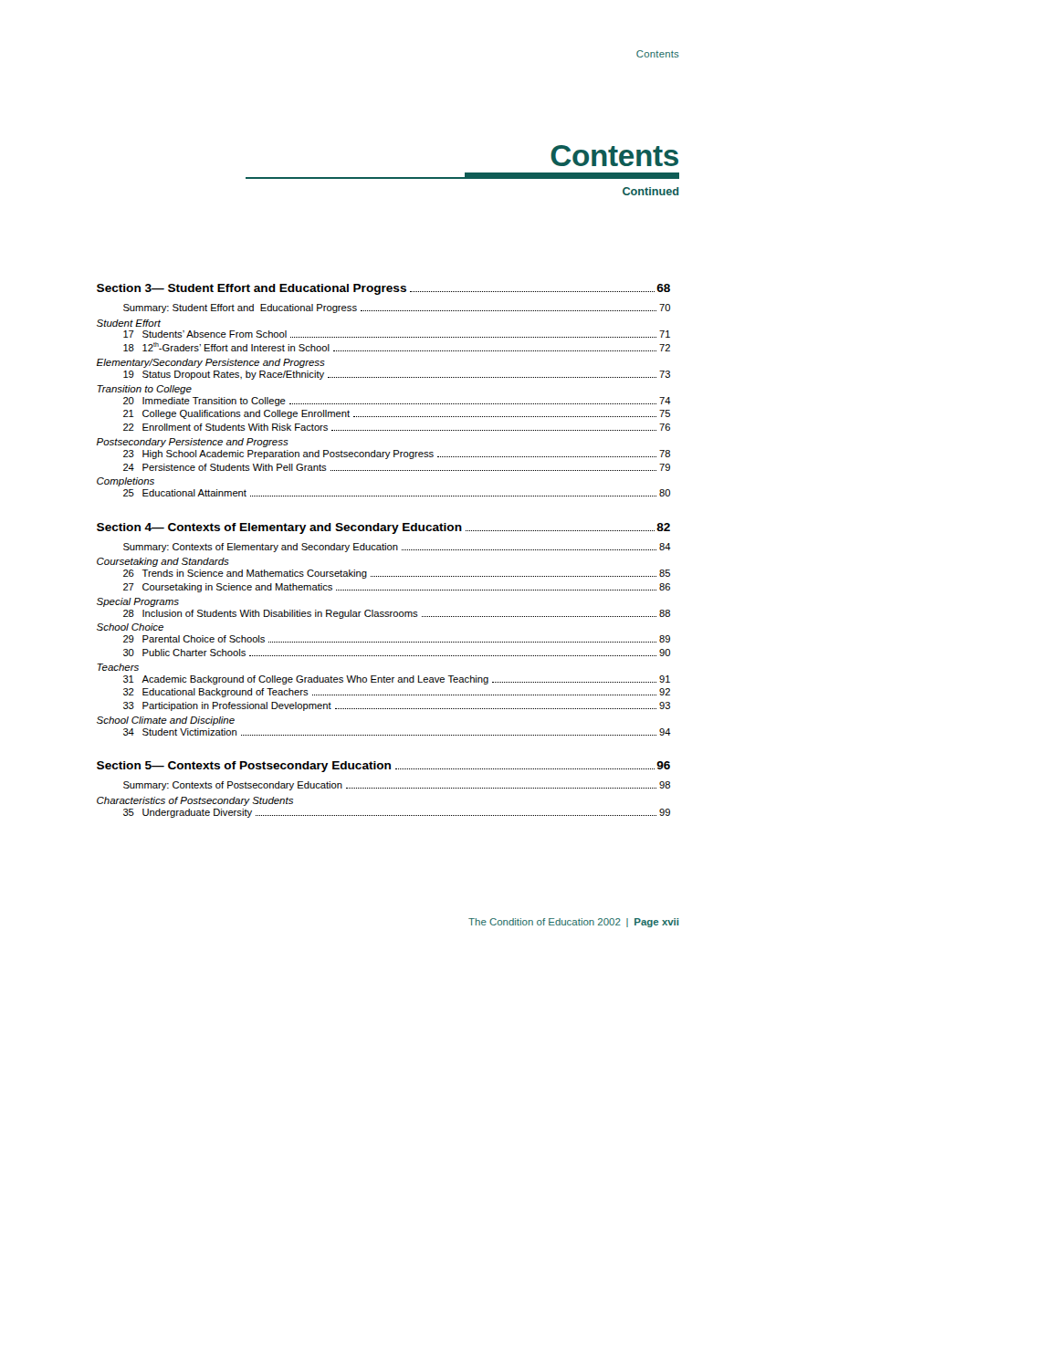Contents
Contents
Continued
Section 3— Student Effort and Educational Progress 68
Summary: Student Effort and Educational Progress 70
Student Effort
17 Students’ Absence From School 71
18 12th-Graders’ Effort and Interest in School 72
Elementary/Secondary Persistence and Progress
19 Status Dropout Rates, by Race/Ethnicity 73
Transition to College
20 Immediate Transition to College 74
21 College Qualifications and College Enrollment 75
22 Enrollment of Students With Risk Factors 76
Postsecondary Persistence and Progress
23 High School Academic Preparation and Postsecondary Progress 78
24 Persistence of Students With Pell Grants 79
Completions
25 Educational Attainment 80
Section 4— Contexts of Elementary and Secondary Education 82
Summary: Contexts of Elementary and Secondary Education 84
Coursetaking and Standards
26 Trends in Science and Mathematics Coursetaking 85
27 Coursetaking in Science and Mathematics 86
Special Programs
28 Inclusion of Students With Disabilities in Regular Classrooms 88
School Choice
29 Parental Choice of Schools 89
30 Public Charter Schools 90
Teachers
31 Academic Background of College Graduates Who Enter and Leave Teaching 91
32 Educational Background of Teachers 92
33 Participation in Professional Development 93
School Climate and Discipline
34 Student Victimization 94
Section 5— Contexts of Postsecondary Education 96
Summary: Contexts of Postsecondary Education 98
Characteristics of Postsecondary Students
35 Undergraduate Diversity 99
The Condition of Education 2002|Page xvii